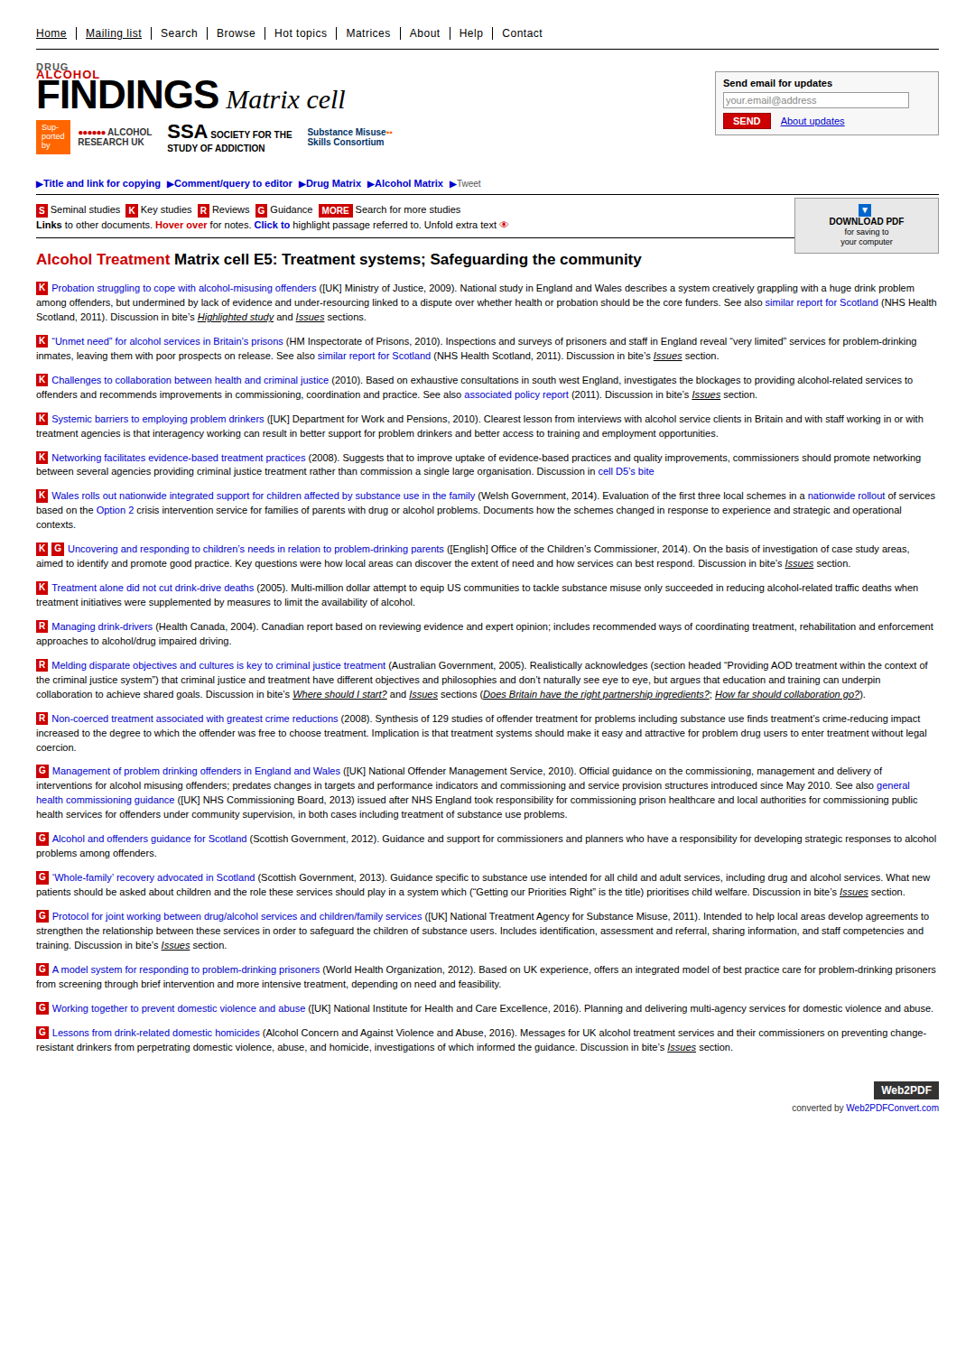Home Mailing list Search Browse Hot topics Matrices About Help Contact
DRUG ALCOHOL FINDINGS Matrix cell
Sup-
ported
by ●●●●●● ALCOHOL
RESEARCH UK SSA SOCIETY FOR THE
STUDY OF ADDICTION Substance Misuse▪▪
Skills Consortium
Send email for updates
SEND About updates
▼DOWNLOAD PDF for saving to
your computer
▶Title and link for copying ▶Comment/query to editor ▶Drug Matrix ▶Alcohol Matrix ▶Tweet
SSeminal studies KKey studies RReviews GGuidance MORESearch for more studies
Links to other documents. Hover over for notes. Click to highlight passage referred to. Unfold extra text 👁
Alcohol Treatment Matrix cell E5: Treatment systems; Safeguarding the community
KProbation struggling to cope with alcohol-misusing offenders ([UK] Ministry of Justice, 2009). National study in England and Wales describes a system creatively grappling with a huge drink problem among offenders, but undermined by lack of evidence and under-resourcing linked to a dispute over whether health or probation should be the core funders. See also similar report for Scotland (NHS Health Scotland, 2011). Discussion in bite’s Highlighted study and Issues sections.
K“Unmet need” for alcohol services in Britain’s prisons (HM Inspectorate of Prisons, 2010). Inspections and surveys of prisoners and staff in England reveal “very limited” services for problem-drinking inmates, leaving them with poor prospects on release. See also similar report for Scotland (NHS Health Scotland, 2011). Discussion in bite’s Issues section.
KChallenges to collaboration between health and criminal justice (2010). Based on exhaustive consultations in south west England, investigates the blockages to providing alcohol-related services to offenders and recommends improvements in commissioning, coordination and practice. See also associated policy report (2011). Discussion in bite’s Issues section.
KSystemic barriers to employing problem drinkers ([UK] Department for Work and Pensions, 2010). Clearest lesson from interviews with alcohol service clients in Britain and with staff working in or with treatment agencies is that interagency working can result in better support for problem drinkers and better access to training and employment opportunities.
KNetworking facilitates evidence-based treatment practices (2008). Suggests that to improve uptake of evidence-based practices and quality improvements, commissioners should promote networking between several agencies providing criminal justice treatment rather than commission a single large organisation. Discussion in cell D5’s bite
KWales rolls out nationwide integrated support for children affected by substance use in the family (Welsh Government, 2014). Evaluation of the first three local schemes in a nationwide rollout of services based on the Option 2 crisis intervention service for families of parents with drug or alcohol problems. Documents how the schemes changed in response to experience and strategic and operational contexts.
KGUncovering and responding to children’s needs in relation to problem-drinking parents ([English] Office of the Children’s Commissioner, 2014). On the basis of investigation of case study areas, aimed to identify and promote good practice. Key questions were how local areas can discover the extent of need and how services can best respond. Discussion in bite’s Issues section.
KTreatment alone did not cut drink-drive deaths (2005). Multi-million dollar attempt to equip US communities to tackle substance misuse only succeeded in reducing alcohol-related traffic deaths when treatment initiatives were supplemented by measures to limit the availability of alcohol.
RManaging drink-drivers (Health Canada, 2004). Canadian report based on reviewing evidence and expert opinion; includes recommended ways of coordinating treatment, rehabilitation and enforcement approaches to alcohol/drug impaired driving.
RMelding disparate objectives and cultures is key to criminal justice treatment (Australian Government, 2005). Realistically acknowledges (section headed “Providing AOD treatment within the context of the criminal justice system”) that criminal justice and treatment have different objectives and philosophies and don’t naturally see eye to eye, but argues that education and training can underpin collaboration to achieve shared goals. Discussion in bite’s Where should I start? and Issues sections (Does Britain have the right partnership ingredients?; How far should collaboration go?).
RNon-coerced treatment associated with greatest crime reductions (2008). Synthesis of 129 studies of offender treatment for problems including substance use finds treatment’s crime-reducing impact increased to the degree to which the offender was free to choose treatment. Implication is that treatment systems should make it easy and attractive for problem drug users to enter treatment without legal coercion.
GManagement of problem drinking offenders in England and Wales ([UK] National Offender Management Service, 2010). Official guidance on the commissioning, management and delivery of interventions for alcohol misusing offenders; predates changes in targets and performance indicators and commissioning and service provision structures introduced since May 2010. See also general health commissioning guidance ([UK] NHS Commissioning Board, 2013) issued after NHS England took responsibility for commissioning prison healthcare and local authorities for commissioning public health services for offenders under community supervision, in both cases including treatment of substance use problems.
GAlcohol and offenders guidance for Scotland (Scottish Government, 2012). Guidance and support for commissioners and planners who have a responsibility for developing strategic responses to alcohol problems among offenders.
G‘Whole-family’ recovery advocated in Scotland (Scottish Government, 2013). Guidance specific to substance use intended for all child and adult services, including drug and alcohol services. What new patients should be asked about children and the role these services should play in a system which (“Getting our Priorities Right” is the title) prioritises child welfare. Discussion in bite’s Issues section.
GProtocol for joint working between drug/alcohol services and children/family services ([UK] National Treatment Agency for Substance Misuse, 2011). Intended to help local areas develop agreements to strengthen the relationship between these services in order to safeguard the children of substance users. Includes identification, assessment and referral, sharing information, and staff competencies and training. Discussion in bite’s Issues section.
GA model system for responding to problem-drinking prisoners (World Health Organization, 2012). Based on UK experience, offers an integrated model of best practice care for problem-drinking prisoners from screening through brief intervention and more intensive treatment, depending on need and feasibility.
GWorking together to prevent domestic violence and abuse ([UK] National Institute for Health and Care Excellence, 2016). Planning and delivering multi-agency services for domestic violence and abuse.
GLessons from drink-related domestic homicides (Alcohol Concern and Against Violence and Abuse, 2016). Messages for UK alcohol treatment services and their commissioners on preventing change-resistant drinkers from perpetrating domestic violence, abuse, and homicide, investigations of which informed the guidance. Discussion in bite’s Issues section.
Web2PDF converted by Web2PDFConvert.com